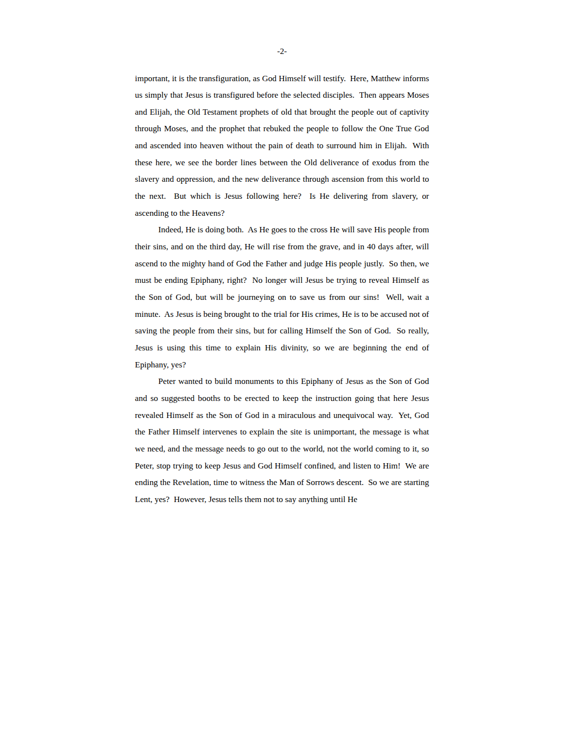-2-
important, it is the transfiguration, as God Himself will testify. Here, Matthew informs us simply that Jesus is transfigured before the selected disciples. Then appears Moses and Elijah, the Old Testament prophets of old that brought the people out of captivity through Moses, and the prophet that rebuked the people to follow the One True God and ascended into heaven without the pain of death to surround him in Elijah. With these here, we see the border lines between the Old deliverance of exodus from the slavery and oppression, and the new deliverance through ascension from this world to the next. But which is Jesus following here? Is He delivering from slavery, or ascending to the Heavens?
Indeed, He is doing both. As He goes to the cross He will save His people from their sins, and on the third day, He will rise from the grave, and in 40 days after, will ascend to the mighty hand of God the Father and judge His people justly. So then, we must be ending Epiphany, right? No longer will Jesus be trying to reveal Himself as the Son of God, but will be journeying on to save us from our sins! Well, wait a minute. As Jesus is being brought to the trial for His crimes, He is to be accused not of saving the people from their sins, but for calling Himself the Son of God. So really, Jesus is using this time to explain His divinity, so we are beginning the end of Epiphany, yes?
Peter wanted to build monuments to this Epiphany of Jesus as the Son of God and so suggested booths to be erected to keep the instruction going that here Jesus revealed Himself as the Son of God in a miraculous and unequivocal way. Yet, God the Father Himself intervenes to explain the site is unimportant, the message is what we need, and the message needs to go out to the world, not the world coming to it, so Peter, stop trying to keep Jesus and God Himself confined, and listen to Him! We are ending the Revelation, time to witness the Man of Sorrows descent. So we are starting Lent, yes? However, Jesus tells them not to say anything until He